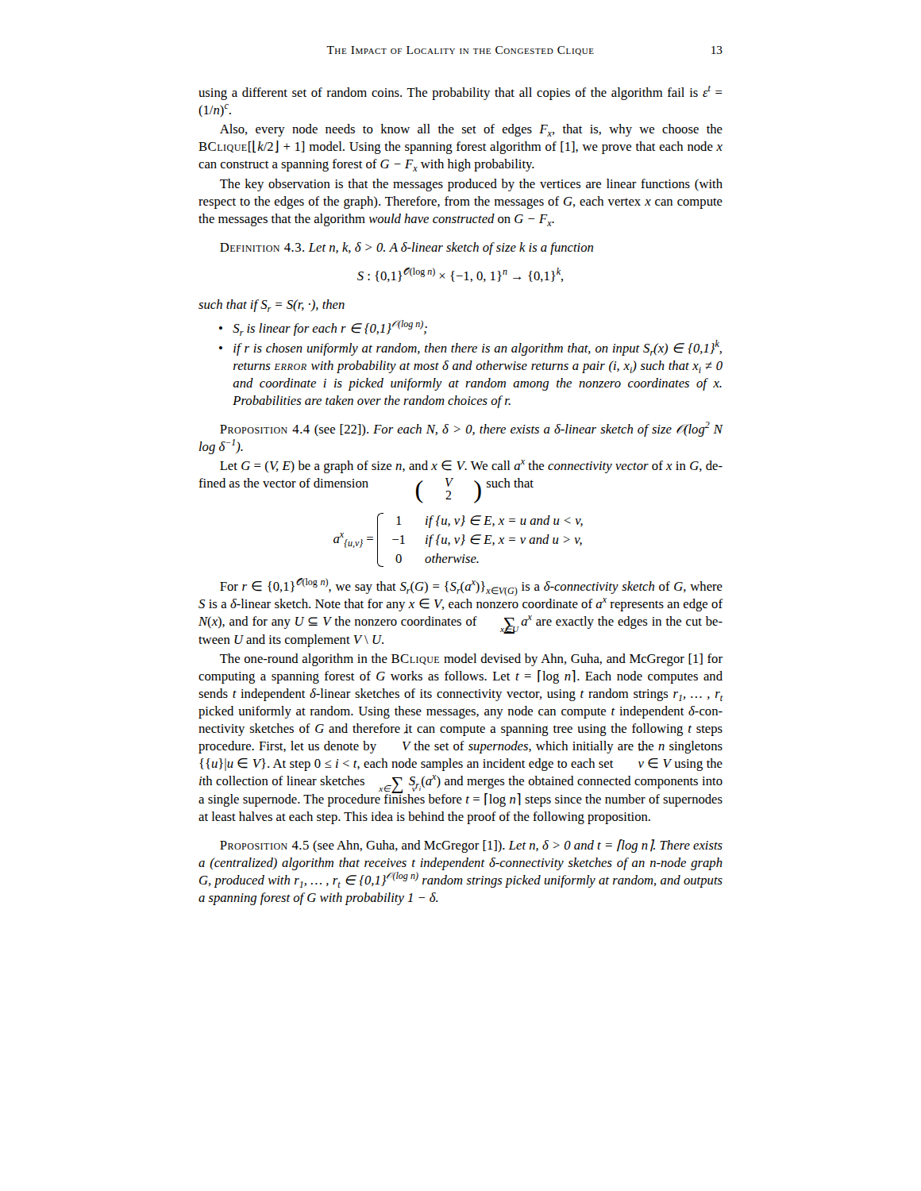The Impact of Locality in the Congested Clique 13
using a different set of random coins. The probability that all copies of the algorithm fail is εt = (1/n)c.
Also, every node needs to know all the set of edges Fx, that is, why we choose the BClique[⌊k/2⌋ + 1] model. Using the spanning forest algorithm of [1], we prove that each node x can construct a spanning forest of G − Fx with high probability.
The key observation is that the messages produced by the vertices are linear functions (with respect to the edges of the graph). Therefore, from the messages of G, each vertex x can compute the messages that the algorithm would have constructed on G − Fx.
Definition 4.3. Let n, k, δ > 0. A δ-linear sketch of size k is a function
S : {0,1}𝒪(log n) × {−1, 0, 1}n → {0,1}k,
such that if Sr = S(r, ·), then
Sr is linear for each r ∈ {0,1}𝒪(log n);
if r is chosen uniformly at random, then there is an algorithm that, on input Sr(x) ∈ {0,1}k, returns error with probability at most δ and otherwise returns a pair (i, xi) such that xi ≠ 0 and coordinate i is picked uniformly at random among the nonzero coordinates of x. Probabilities are taken over the random choices of r.
Proposition 4.4 (see [22]). For each N, δ > 0, there exists a δ-linear sketch of size 𝒪(log2 N log δ−1).
Let G = (V, E) be a graph of size n, and x ∈ V. We call ax the connectivity vector of x in G, defined as the vector of dimension (V 2) such that
ax{u,v} =
| 1 | if { u, v } ∈ E , x = u and u < v , |
| −1 | if { u, v } ∈ E , x = v and u > v , |
| 0 | otherwise. |
For r ∈ {0,1}𝒪(log n), we say that Sr(G) = {Sr(ax)}x∈V(G) is a δ-connectivity sketch of G, where S is a δ-linear sketch. Note that for any x ∈ V, each nonzero coordinate of ax represents an edge of N(x), and for any U ⊆ V the nonzero coordinates of ∑x∈U ax are exactly the edges in the cut between U and its complement V \ U.
The one-round algorithm in the BClique model devised by Ahn, Guha, and McGregor [1] for computing a spanning forest of G works as follows. Let t = log n . Each node computes and sends t independent δ-linear sketches of its connectivity vector, using t random strings r1, … , rt picked uniformly at random. Using these messages, any node can compute t independent δ-connectivity sketches of G and therefore it can compute a spanning tree using the following t steps procedure. First, let us denote by V the set of supernodes, which initially are the n singletons {{u}|u ∈ V}. At step 0 ≤ i < t, each node samples an incident edge to each set v ∈ V using the ith collection of linear sketches ∑x∈v Sri(ax) and merges the obtained connected components into a single supernode. The procedure finishes before t = log n steps since the number of supernodes at least halves at each step. This idea is behind the proof of the following proposition.
Proposition 4.5 (see Ahn, Guha, and McGregor [1]). Let n, δ > 0 and t = log n . There exists a (centralized) algorithm that receives t independent δ-connectivity sketches of an n-node graph G, produced with r1, … , rt ∈ {0,1}𝒪(log n) random strings picked uniformly at random, and outputs a spanning forest of G with probability 1 − δ.